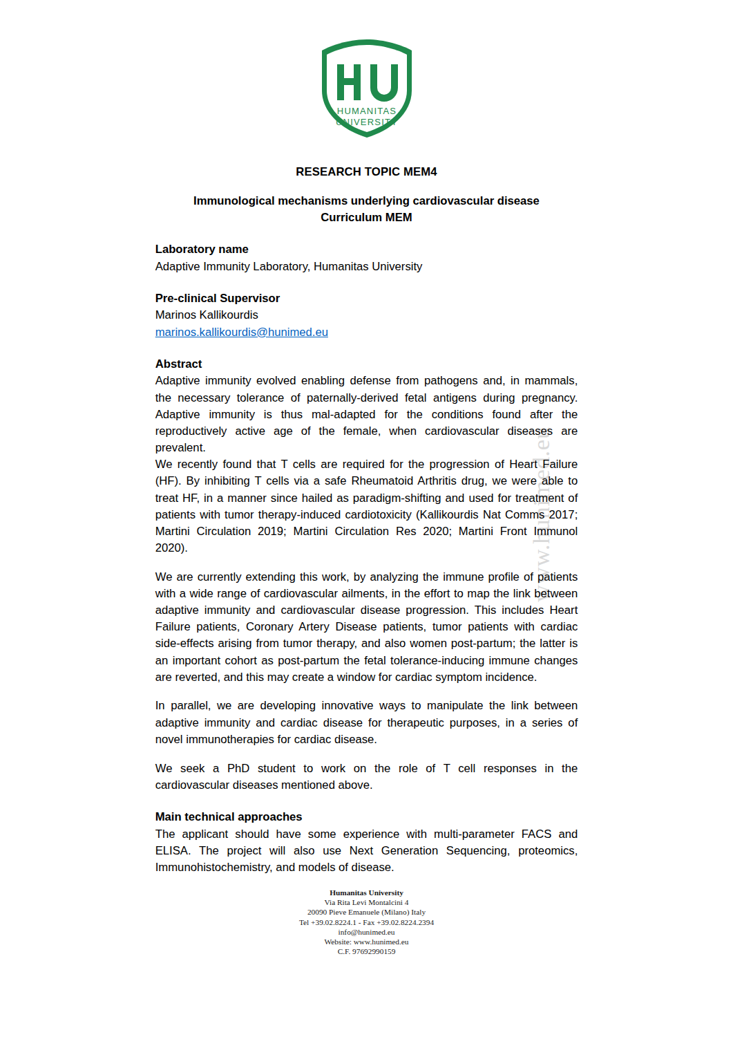www.hunimed.eu
HUMANITAS UNIVERSITY
RESEARCH TOPIC MEM4
Immunological mechanisms underlying cardiovascular diseaseCurriculum MEM
Laboratory name
Adaptive Immunity Laboratory, Humanitas University
Pre-clinical Supervisor
Marinos Kallikourdis
marinos.kallikourdis@hunimed.eu
Abstract
Adaptive immunity evolved enabling defense from pathogens and, in mammals, the necessary tolerance of paternally-derived fetal antigens during pregnancy. Adaptive immunity is thus mal-adapted for the conditions found after the reproductively active age of the female, when cardiovascular diseases are prevalent.
We recently found that T cells are required for the progression of Heart Failure (HF). By inhibiting T cells via a safe Rheumatoid Arthritis drug, we were able to treat HF, in a manner since hailed as paradigm-shifting and used for treatment of patients with tumor therapy-induced cardiotoxicity (Kallikourdis Nat Comms 2017; Martini Circulation 2019; Martini Circulation Res 2020; Martini Front Immunol 2020).
We are currently extending this work, by analyzing the immune profile of patients with a wide range of cardiovascular ailments, in the effort to map the link between adaptive immunity and cardiovascular disease progression. This includes Heart Failure patients, Coronary Artery Disease patients, tumor patients with cardiac side-effects arising from tumor therapy, and also women post-partum; the latter is an important cohort as post-partum the fetal tolerance-inducing immune changes are reverted, and this may create a window for cardiac symptom incidence.
In parallel, we are developing innovative ways to manipulate the link between adaptive immunity and cardiac disease for therapeutic purposes, in a series of novel immunotherapies for cardiac disease.
We seek a PhD student to work on the role of T cell responses in the cardiovascular diseases mentioned above.
Main technical approaches
The applicant should have some experience with multi-parameter FACS and ELISA. The project will also use Next Generation Sequencing, proteomics, Immunohistochemistry, and models of disease.
Humanitas University
Via Rita Levi Montalcini 4
20090 Pieve Emanuele (Milano) Italy
Tel +39.02.8224.1 - Fax +39.02.8224.2394
info@hunimed.eu
Website: www.hunimed.eu
C.F. 97692990159